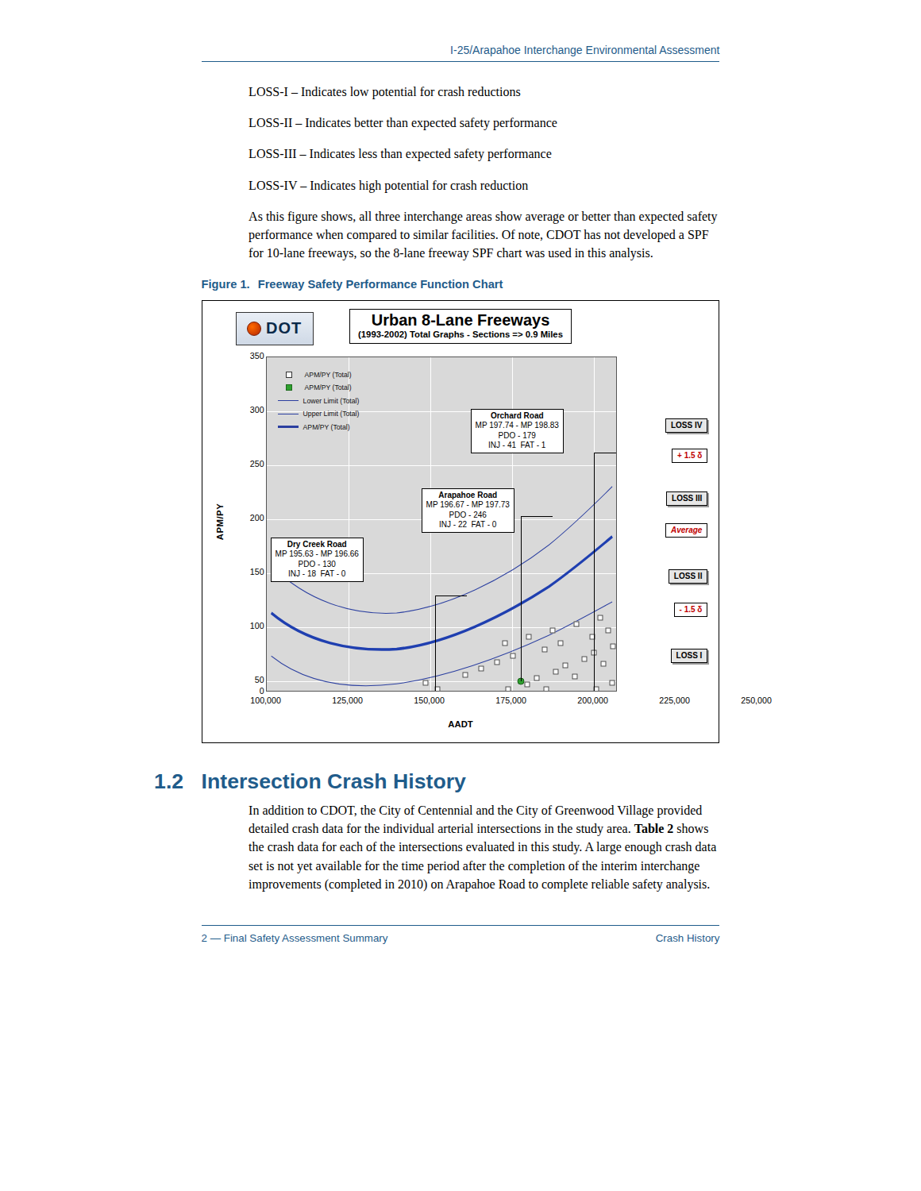I-25/Arapahoe Interchange Environmental Assessment
LOSS-I – Indicates low potential for crash reductions
LOSS-II – Indicates better than expected safety performance
LOSS-III – Indicates less than expected safety performance
LOSS-IV – Indicates high potential for crash reduction
As this figure shows, all three interchange areas show average or better than expected safety performance when compared to similar facilities. Of note, CDOT has not developed a SPF for 10-lane freeways, so the 8-lane freeway SPF chart was used in this analysis.
Figure 1. Freeway Safety Performance Function Chart
DOT
Urban 8-Lane Freeways
(1993-2002) Total Graphs - Sections => 0.9 Miles
APM/PY
350
300
250
200
150
100
50
0
100,000
125,000
150,000
175,000
200,000
225,000
250,000
AADT
APM/PY (Total)
APM/PY (Total)
Lower Limit (Total)
Upper Limit (Total)
APM/PY (Total)
Dry Creek Road
MP 195.63 - MP 196.66
PDO - 130
INJ - 18 FAT - 0
Arapahoe Road
MP 196.67 - MP 197.73
PDO - 246
INJ - 22 FAT - 0
Orchard Road
MP 197.74 - MP 198.83
PDO - 179
INJ - 41 FAT - 1
LOSS IV
+ 1.5 δ
LOSS III
Average
LOSS II
- 1.5 δ
LOSS I
1.2 Intersection Crash History
In addition to CDOT, the City of Centennial and the City of Greenwood Village provided detailed crash data for the individual arterial intersections in the study area. Table 2 shows the crash data for each of the intersections evaluated in this study. A large enough crash data set is not yet available for the time period after the completion of the interim interchange improvements (completed in 2010) on Arapahoe Road to complete reliable safety analysis.
2 — Final Safety Assessment Summary
Crash History